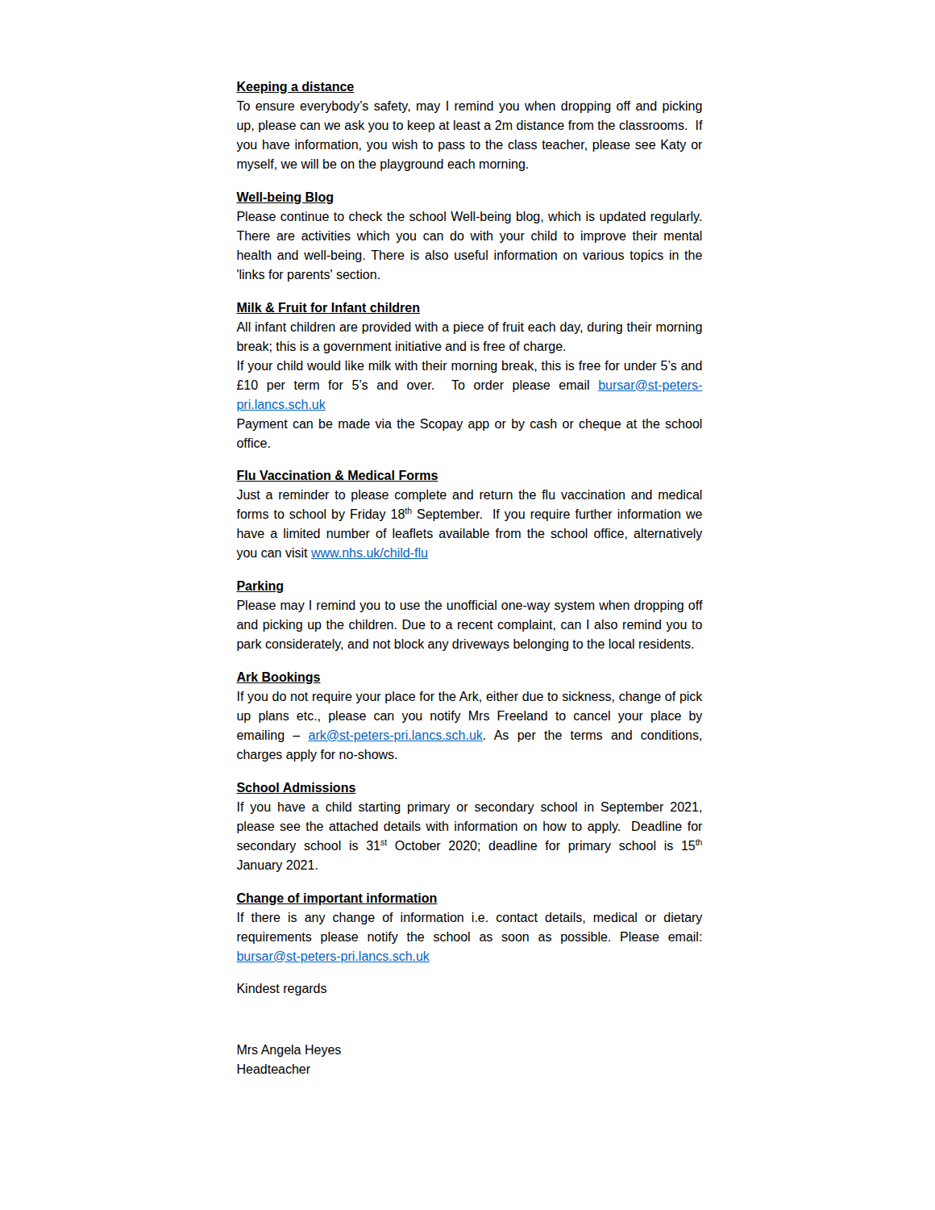Keeping a distance
To ensure everybody’s safety, may I remind you when dropping off and picking up, please can we ask you to keep at least a 2m distance from the classrooms. If you have information, you wish to pass to the class teacher, please see Katy or myself, we will be on the playground each morning.
Well-being Blog
Please continue to check the school Well-being blog, which is updated regularly. There are activities which you can do with your child to improve their mental health and well-being. There is also useful information on various topics in the 'links for parents' section.
Milk & Fruit for Infant children
All infant children are provided with a piece of fruit each day, during their morning break; this is a government initiative and is free of charge.
If your child would like milk with their morning break, this is free for under 5’s and £10 per term for 5’s and over. To order please email bursar@st-peters-pri.lancs.sch.uk
Payment can be made via the Scopay app or by cash or cheque at the school office.
Flu Vaccination & Medical Forms
Just a reminder to please complete and return the flu vaccination and medical forms to school by Friday 18th September. If you require further information we have a limited number of leaflets available from the school office, alternatively you can visit www.nhs.uk/child-flu
Parking
Please may I remind you to use the unofficial one-way system when dropping off and picking up the children. Due to a recent complaint, can I also remind you to park considerately, and not block any driveways belonging to the local residents.
Ark Bookings
If you do not require your place for the Ark, either due to sickness, change of pick up plans etc., please can you notify Mrs Freeland to cancel your place by emailing – ark@st-peters-pri.lancs.sch.uk. As per the terms and conditions, charges apply for no-shows.
School Admissions
If you have a child starting primary or secondary school in September 2021, please see the attached details with information on how to apply. Deadline for secondary school is 31st October 2020; deadline for primary school is 15th January 2021.
Change of important information
If there is any change of information i.e. contact details, medical or dietary requirements please notify the school as soon as possible. Please email: bursar@st-peters-pri.lancs.sch.uk
Kindest regards
Mrs Angela Heyes
Headteacher